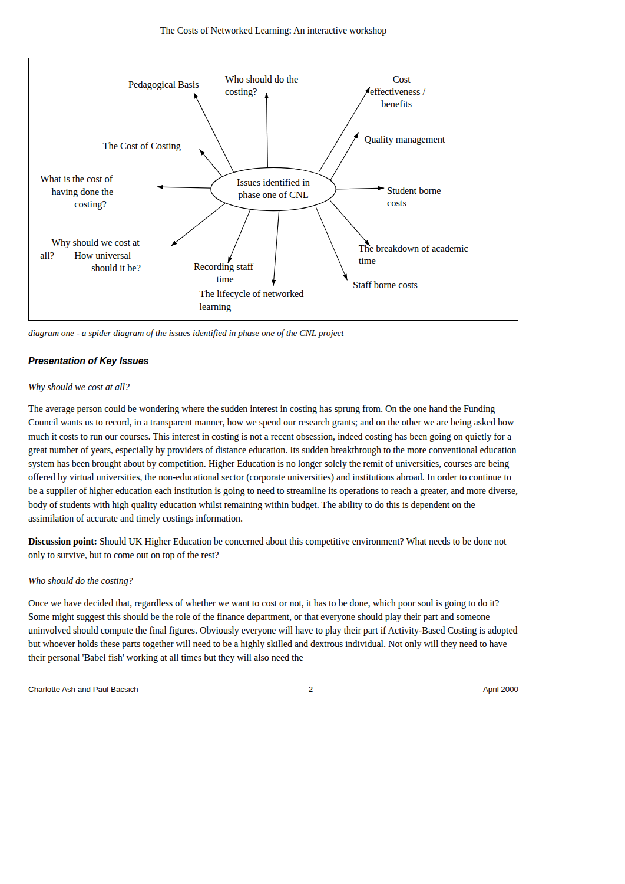The Costs of Networked Learning: An interactive workshop
Issues identified in phase one of CNL Pedagogical Basis Who should do the costing? Cost effectiveness / benefits Quality management Student borne costs The breakdown of academic time Staff borne costs The lifecycle of networked learning Recording staff time Why should we cost at all? How universal should it be? What is the cost of having done the costing? The Cost of Costing
diagram one - a spider diagram of the issues identified in phase one of the CNL project
Presentation of Key Issues
Why should we cost at all?
The average person could be wondering where the sudden interest in costing has sprung from. On the one hand the Funding Council wants us to record, in a transparent manner, how we spend our research grants; and on the other we are being asked how much it costs to run our courses. This interest in costing is not a recent obsession, indeed costing has been going on quietly for a great number of years, especially by providers of distance education. Its sudden breakthrough to the more conventional education system has been brought about by competition. Higher Education is no longer solely the remit of universities, courses are being offered by virtual universities, the non-educational sector (corporate universities) and institutions abroad. In order to continue to be a supplier of higher education each institution is going to need to streamline its operations to reach a greater, and more diverse, body of students with high quality education whilst remaining within budget. The ability to do this is dependent on the assimilation of accurate and timely costings information.
Discussion point: Should UK Higher Education be concerned about this competitive environment? What needs to be done not only to survive, but to come out on top of the rest?
Who should do the costing?
Once we have decided that, regardless of whether we want to cost or not, it has to be done, which poor soul is going to do it? Some might suggest this should be the role of the finance department, or that everyone should play their part and someone uninvolved should compute the final figures. Obviously everyone will have to play their part if Activity-Based Costing is adopted but whoever holds these parts together will need to be a highly skilled and dextrous individual. Not only will they need to have their personal 'Babel fish' working at all times but they will also need the
Charlotte Ash and Paul Bacsich 2 April 2000